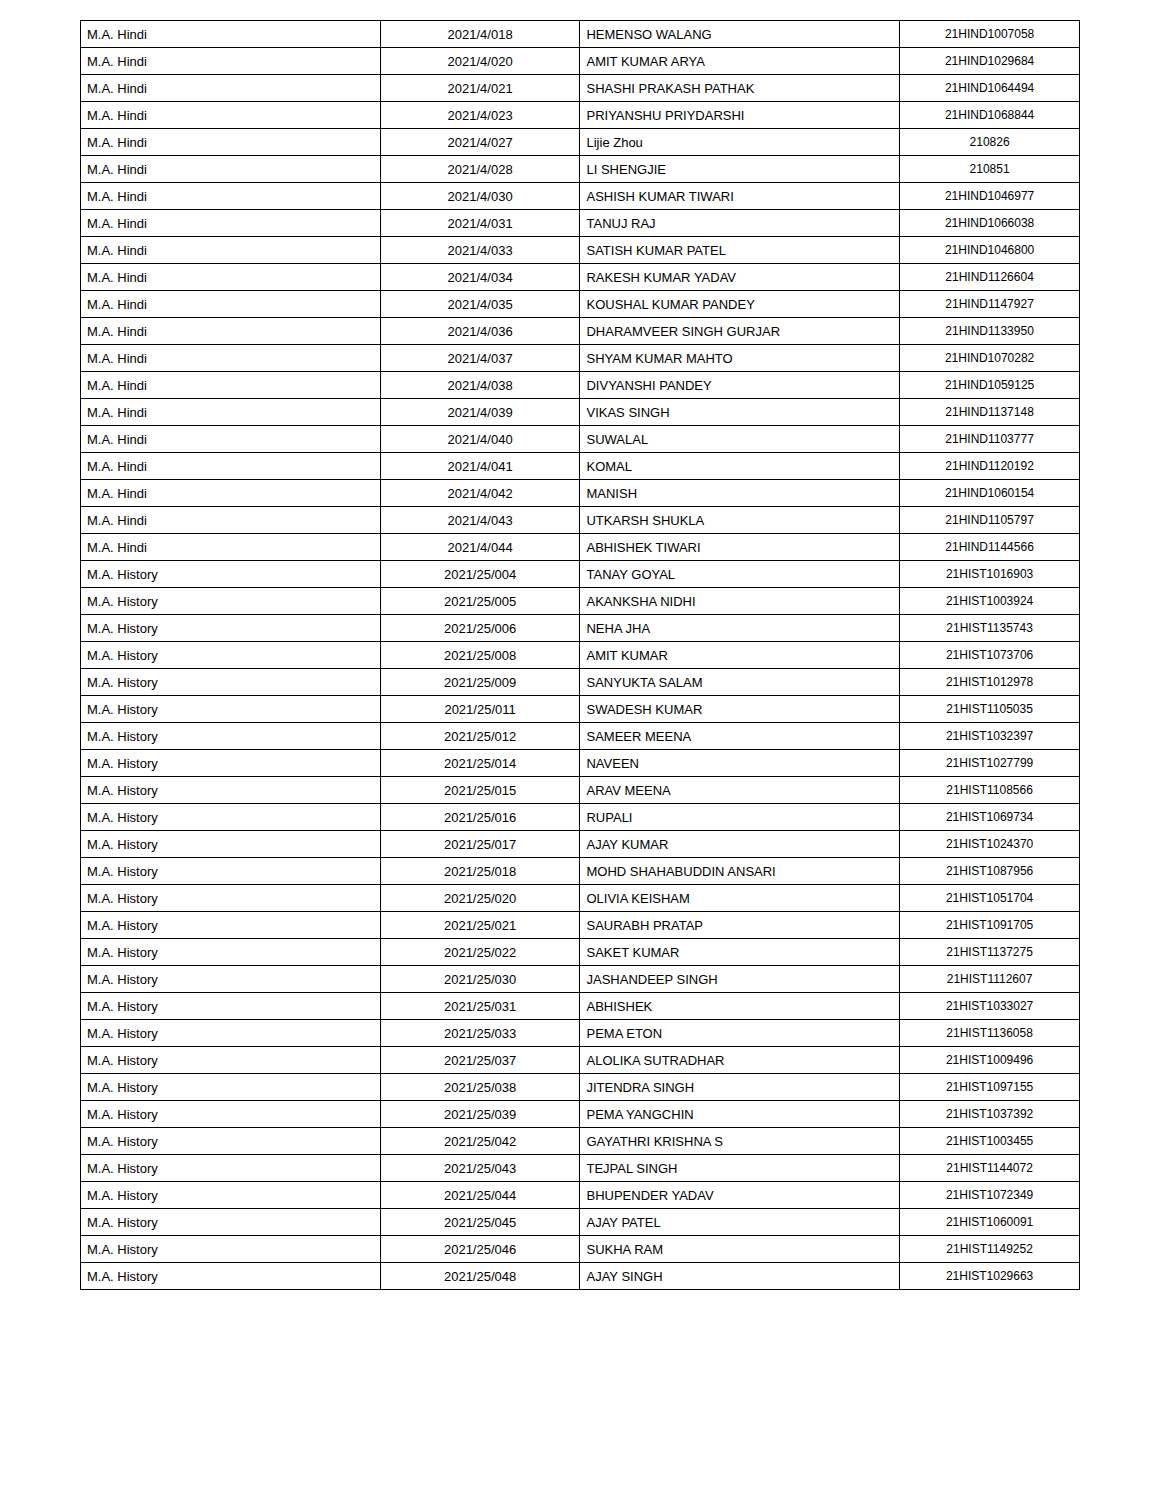| M.A. Hindi | 2021/4/018 | HEMENSO WALANG | 21HIND1007058 |
| M.A. Hindi | 2021/4/020 | AMIT KUMAR ARYA | 21HIND1029684 |
| M.A. Hindi | 2021/4/021 | SHASHI PRAKASH PATHAK | 21HIND1064494 |
| M.A. Hindi | 2021/4/023 | PRIYANSHU PRIYDARSHI | 21HIND1068844 |
| M.A. Hindi | 2021/4/027 | Lijie Zhou | 210826 |
| M.A. Hindi | 2021/4/028 | LI SHENGJIE | 210851 |
| M.A. Hindi | 2021/4/030 | ASHISH KUMAR TIWARI | 21HIND1046977 |
| M.A. Hindi | 2021/4/031 | TANUJ RAJ | 21HIND1066038 |
| M.A. Hindi | 2021/4/033 | SATISH KUMAR PATEL | 21HIND1046800 |
| M.A. Hindi | 2021/4/034 | RAKESH KUMAR YADAV | 21HIND1126604 |
| M.A. Hindi | 2021/4/035 | KOUSHAL KUMAR PANDEY | 21HIND1147927 |
| M.A. Hindi | 2021/4/036 | DHARAMVEER SINGH GURJAR | 21HIND1133950 |
| M.A. Hindi | 2021/4/037 | SHYAM KUMAR MAHTO | 21HIND1070282 |
| M.A. Hindi | 2021/4/038 | DIVYANSHI PANDEY | 21HIND1059125 |
| M.A. Hindi | 2021/4/039 | VIKAS SINGH | 21HIND1137148 |
| M.A. Hindi | 2021/4/040 | SUWALAL | 21HIND1103777 |
| M.A. Hindi | 2021/4/041 | KOMAL | 21HIND1120192 |
| M.A. Hindi | 2021/4/042 | MANISH | 21HIND1060154 |
| M.A. Hindi | 2021/4/043 | UTKARSH SHUKLA | 21HIND1105797 |
| M.A. Hindi | 2021/4/044 | ABHISHEK TIWARI | 21HIND1144566 |
| M.A. History | 2021/25/004 | TANAY GOYAL | 21HIST1016903 |
| M.A. History | 2021/25/005 | AKANKSHA NIDHI | 21HIST1003924 |
| M.A. History | 2021/25/006 | NEHA JHA | 21HIST1135743 |
| M.A. History | 2021/25/008 | AMIT KUMAR | 21HIST1073706 |
| M.A. History | 2021/25/009 | SANYUKTA SALAM | 21HIST1012978 |
| M.A. History | 2021/25/011 | SWADESH KUMAR | 21HIST1105035 |
| M.A. History | 2021/25/012 | SAMEER MEENA | 21HIST1032397 |
| M.A. History | 2021/25/014 | NAVEEN | 21HIST1027799 |
| M.A. History | 2021/25/015 | ARAV MEENA | 21HIST1108566 |
| M.A. History | 2021/25/016 | RUPALI | 21HIST1069734 |
| M.A. History | 2021/25/017 | AJAY KUMAR | 21HIST1024370 |
| M.A. History | 2021/25/018 | MOHD SHAHABUDDIN ANSARI | 21HIST1087956 |
| M.A. History | 2021/25/020 | OLIVIA KEISHAM | 21HIST1051704 |
| M.A. History | 2021/25/021 | SAURABH PRATAP | 21HIST1091705 |
| M.A. History | 2021/25/022 | SAKET KUMAR | 21HIST1137275 |
| M.A. History | 2021/25/030 | JASHANDEEP SINGH | 21HIST1112607 |
| M.A. History | 2021/25/031 | ABHISHEK | 21HIST1033027 |
| M.A. History | 2021/25/033 | PEMA ETON | 21HIST1136058 |
| M.A. History | 2021/25/037 | ALOLIKA SUTRADHAR | 21HIST1009496 |
| M.A. History | 2021/25/038 | JITENDRA SINGH | 21HIST1097155 |
| M.A. History | 2021/25/039 | PEMA YANGCHIN | 21HIST1037392 |
| M.A. History | 2021/25/042 | GAYATHRI KRISHNA S | 21HIST1003455 |
| M.A. History | 2021/25/043 | TEJPAL SINGH | 21HIST1144072 |
| M.A. History | 2021/25/044 | BHUPENDER YADAV | 21HIST1072349 |
| M.A. History | 2021/25/045 | AJAY PATEL | 21HIST1060091 |
| M.A. History | 2021/25/046 | SUKHA RAM | 21HIST1149252 |
| M.A. History | 2021/25/048 | AJAY SINGH | 21HIST1029663 |